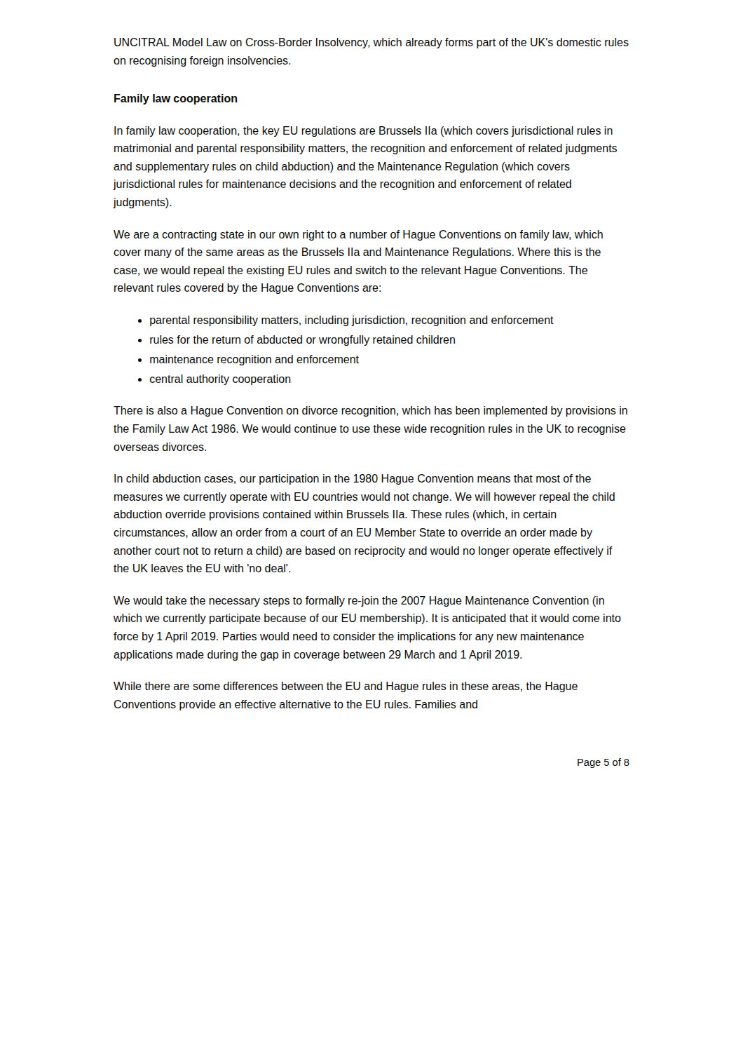UNCITRAL Model Law on Cross-Border Insolvency, which already forms part of the UK's domestic rules on recognising foreign insolvencies.
Family law cooperation
In family law cooperation, the key EU regulations are Brussels IIa (which covers jurisdictional rules in matrimonial and parental responsibility matters, the recognition and enforcement of related judgments and supplementary rules on child abduction) and the Maintenance Regulation (which covers jurisdictional rules for maintenance decisions and the recognition and enforcement of related judgments).
We are a contracting state in our own right to a number of Hague Conventions on family law, which cover many of the same areas as the Brussels IIa and Maintenance Regulations. Where this is the case, we would repeal the existing EU rules and switch to the relevant Hague Conventions. The relevant rules covered by the Hague Conventions are:
parental responsibility matters, including jurisdiction, recognition and enforcement
rules for the return of abducted or wrongfully retained children
maintenance recognition and enforcement
central authority cooperation
There is also a Hague Convention on divorce recognition, which has been implemented by provisions in the Family Law Act 1986. We would continue to use these wide recognition rules in the UK to recognise overseas divorces.
In child abduction cases, our participation in the 1980 Hague Convention means that most of the measures we currently operate with EU countries would not change. We will however repeal the child abduction override provisions contained within Brussels IIa. These rules (which, in certain circumstances, allow an order from a court of an EU Member State to override an order made by another court not to return a child) are based on reciprocity and would no longer operate effectively if the UK leaves the EU with 'no deal'.
We would take the necessary steps to formally re-join the 2007 Hague Maintenance Convention (in which we currently participate because of our EU membership). It is anticipated that it would come into force by 1 April 2019. Parties would need to consider the implications for any new maintenance applications made during the gap in coverage between 29 March and 1 April 2019.
While there are some differences between the EU and Hague rules in these areas, the Hague Conventions provide an effective alternative to the EU rules. Families and
Page 5 of 8